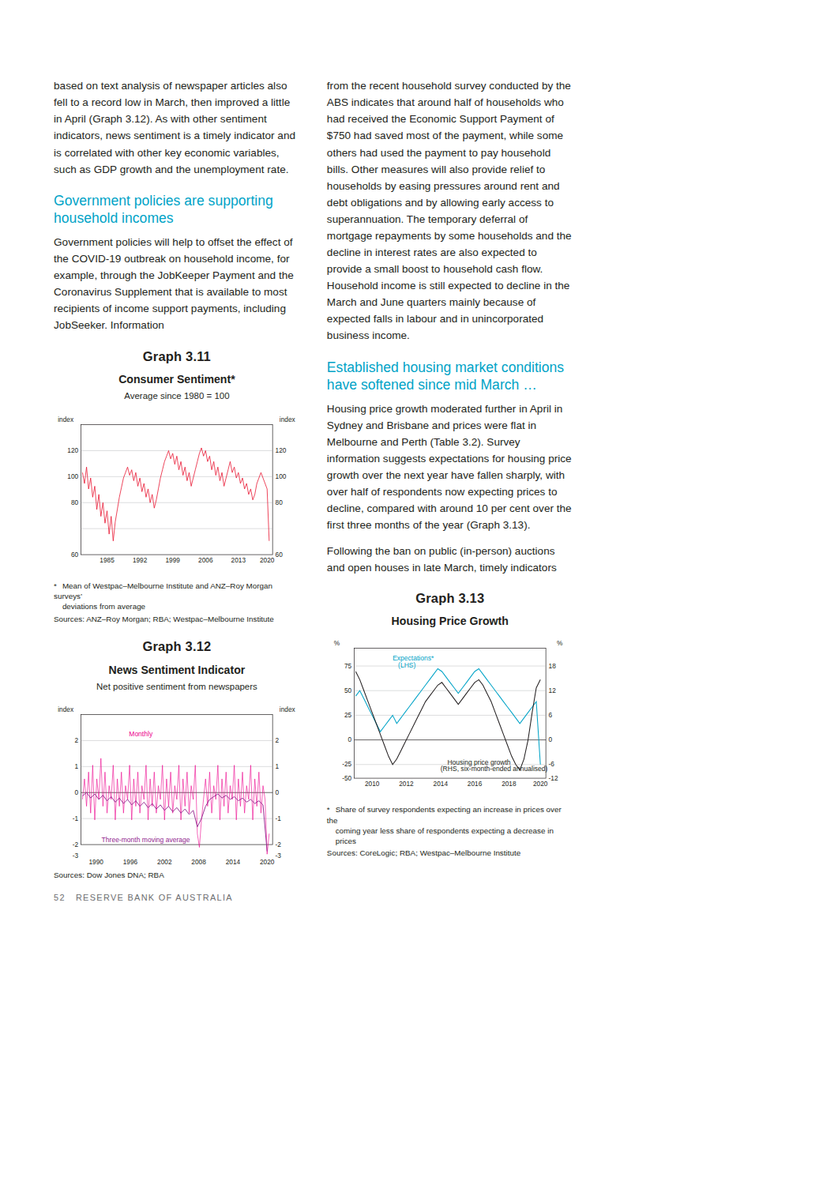based on text analysis of newspaper articles also fell to a record low in March, then improved a little in April (Graph 3.12). As with other sentiment indicators, news sentiment is a timely indicator and is correlated with other key economic variables, such as GDP growth and the unemployment rate.
Government policies are supporting household incomes
Government policies will help to offset the effect of the COVID-19 outbreak on household income, for example, through the JobKeeper Payment and the Coronavirus Supplement that is available to most recipients of income support payments, including JobSeeker. Information
Graph 3.11
Consumer Sentiment*
Average since 1980 = 100
index index 120 100 80 60 120 100 80 60 1985 1992 1999 2006 2013 2020
*Mean of Westpac–Melbourne Institute and ANZ–Roy Morgan surveys’ deviations from average
Sources: ANZ–Roy Morgan; RBA; Westpac–Melbourne Institute
Graph 3.12
News Sentiment Indicator
Net positive sentiment from newspapers
index index 2 1 0 -1 -2 2 1 0 -1 -2 -3 -3 1990 1996 2002 2008 2014 2020 Monthly Three-month moving average
Sources: Dow Jones DNA; RBA
from the recent household survey conducted by the ABS indicates that around half of households who had received the Economic Support Payment of $750 had saved most of the payment, while some others had used the payment to pay household bills. Other measures will also provide relief to households by easing pressures around rent and debt obligations and by allowing early access to superannuation. The temporary deferral of mortgage repayments by some households and the decline in interest rates are also expected to provide a small boost to household cash flow. Household income is still expected to decline in the March and June quarters mainly because of expected falls in labour and in unincorporated business income.
Established housing market conditions have softened since mid March …
Housing price growth moderated further in April in Sydney and Brisbane and prices were flat in Melbourne and Perth (Table 3.2). Survey information suggests expectations for housing price growth over the next year have fallen sharply, with over half of respondents now expecting prices to decline, compared with around 10 per cent over the first three months of the year (Graph 3.13).
Following the ban on public (in-person) auctions and open houses in late March, timely indicators
Graph 3.13
Housing Price Growth
% % 75 50 25 0 -25 -50 18 12 6 0 -6 -12 2010 2012 2014 2016 2018 2020 Expectations* (LHS) Housing price growth (RHS, six-month-ended annualised)
*Share of survey respondents expecting an increase in prices over the coming year less share of respondents expecting a decrease in prices
Sources: CoreLogic; RBA; Westpac–Melbourne Institute
52 RESERVE BANK OF AUSTRALIA